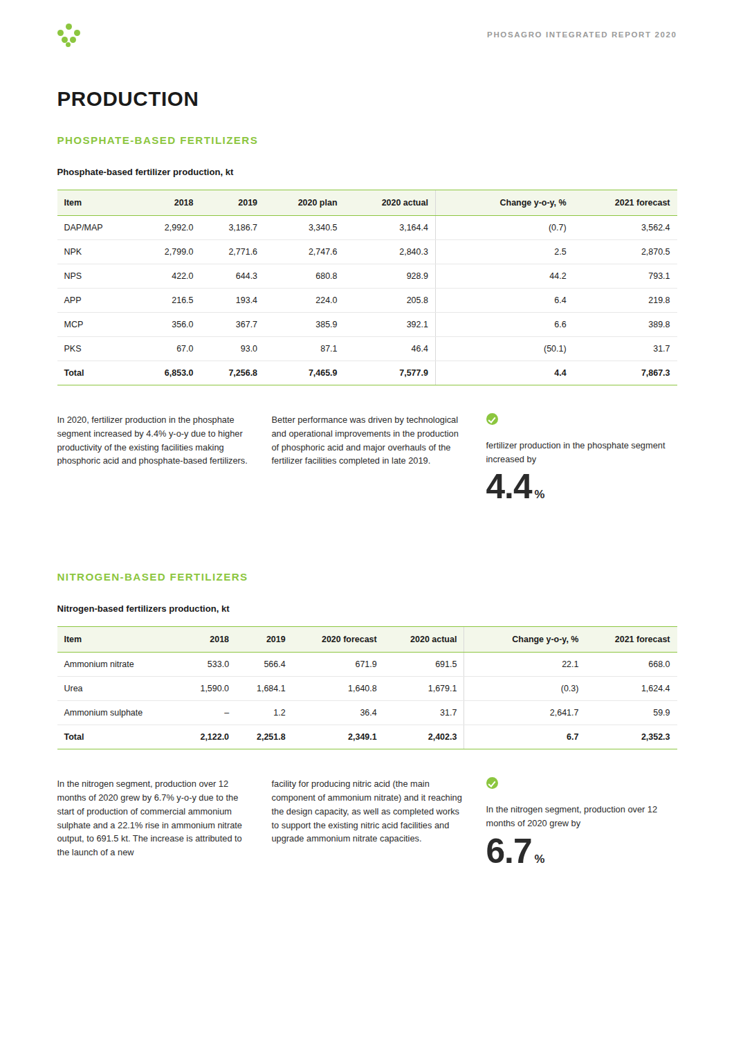PhosAgro Integrated Report 2020
PRODUCTION
Phosphate-based fertilizers
Phosphate-based fertilizer production, kt
| Item | 2018 | 2019 | 2020 plan | 2020 actual | Change y-o-y, % | 2021 forecast |
| --- | --- | --- | --- | --- | --- | --- |
| DAP/MAP | 2,992.0 | 3,186.7 | 3,340.5 | 3,164.4 | (0.7) | 3,562.4 |
| NPK | 2,799.0 | 2,771.6 | 2,747.6 | 2,840.3 | 2.5 | 2,870.5 |
| NPS | 422.0 | 644.3 | 680.8 | 928.9 | 44.2 | 793.1 |
| APP | 216.5 | 193.4 | 224.0 | 205.8 | 6.4 | 219.8 |
| MCP | 356.0 | 367.7 | 385.9 | 392.1 | 6.6 | 389.8 |
| PKS | 67.0 | 93.0 | 87.1 | 46.4 | (50.1) | 31.7 |
| Total | 6,853.0 | 7,256.8 | 7,465.9 | 7,577.9 | 4.4 | 7,867.3 |
In 2020, fertilizer production in the phosphate segment increased by 4.4% y-o-y due to higher productivity of the existing facilities making phosphoric acid and phosphate-based fertilizers.
Better performance was driven by technological and operational improvements in the production of phosphoric acid and major overhauls of the fertilizer facilities completed in late 2019.
fertilizer production in the phosphate segment increased by
4.4%
Nitrogen-based fertilizers
Nitrogen-based fertilizers production, kt
| Item | 2018 | 2019 | 2020 forecast | 2020 actual | Change y-o-y, % | 2021 forecast |
| --- | --- | --- | --- | --- | --- | --- |
| Ammonium nitrate | 533.0 | 566.4 | 671.9 | 691.5 | 22.1 | 668.0 |
| Urea | 1,590.0 | 1,684.1 | 1,640.8 | 1,679.1 | (0.3) | 1,624.4 |
| Ammonium sulphate | – | 1.2 | 36.4 | 31.7 | 2,641.7 | 59.9 |
| Total | 2,122.0 | 2,251.8 | 2,349.1 | 2,402.3 | 6.7 | 2,352.3 |
In the nitrogen segment, production over 12 months of 2020 grew by 6.7% y-o-y due to the start of production of commercial ammonium sulphate and a 22.1% rise in ammonium nitrate output, to 691.5 kt. The increase is attributed to the launch of a new
facility for producing nitric acid (the main component of ammonium nitrate) and it reaching the design capacity, as well as completed works to support the existing nitric acid facilities and upgrade ammonium nitrate capacities.
In the nitrogen segment, production over 12 months of 2020 grew by
6.7%